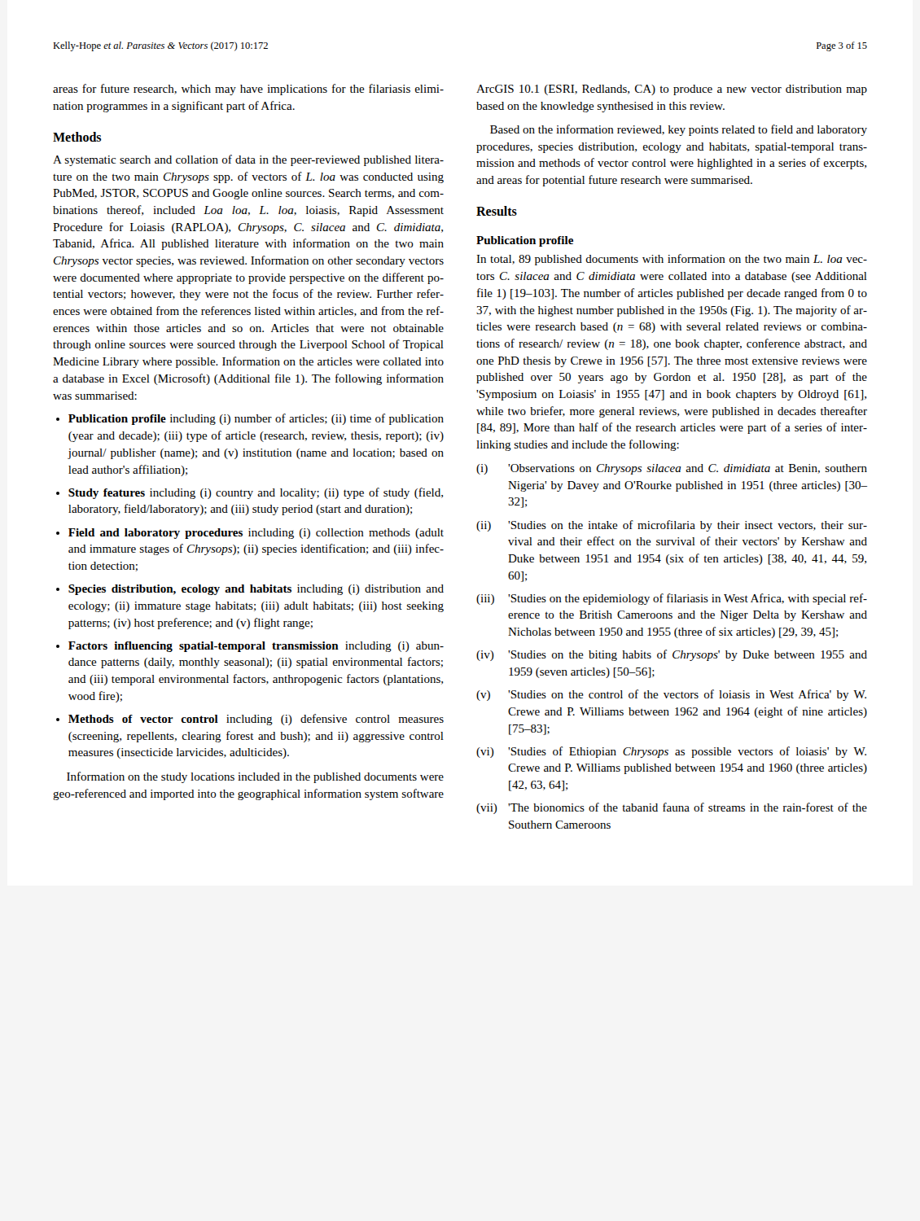Kelly-Hope et al. Parasites & Vectors (2017) 10:172
Page 3 of 15
areas for future research, which may have implications for the filariasis elimination programmes in a significant part of Africa.
Methods
A systematic search and collation of data in the peer-reviewed published literature on the two main Chrysops spp. of vectors of L. loa was conducted using PubMed, JSTOR, SCOPUS and Google online sources. Search terms, and combinations thereof, included Loa loa, L. loa, loiasis, Rapid Assessment Procedure for Loiasis (RAPLOA), Chrysops, C. silacea and C. dimidiata, Tabanid, Africa. All published literature with information on the two main Chrysops vector species, was reviewed. Information on other secondary vectors were documented where appropriate to provide perspective on the different potential vectors; however, they were not the focus of the review. Further references were obtained from the references listed within articles, and from the references within those articles and so on. Articles that were not obtainable through online sources were sourced through the Liverpool School of Tropical Medicine Library where possible. Information on the articles were collated into a database in Excel (Microsoft) (Additional file 1). The following information was summarised:
Publication profile including (i) number of articles; (ii) time of publication (year and decade); (iii) type of article (research, review, thesis, report); (iv) journal/ publisher (name); and (v) institution (name and location; based on lead author's affiliation);
Study features including (i) country and locality; (ii) type of study (field, laboratory, field/laboratory); and (iii) study period (start and duration);
Field and laboratory procedures including (i) collection methods (adult and immature stages of Chrysops); (ii) species identification; and (iii) infection detection;
Species distribution, ecology and habitats including (i) distribution and ecology; (ii) immature stage habitats; (iii) adult habitats; (iii) host seeking patterns; (iv) host preference; and (v) flight range;
Factors influencing spatial-temporal transmission including (i) abundance patterns (daily, monthly seasonal); (ii) spatial environmental factors; and (iii) temporal environmental factors, anthropogenic factors (plantations, wood fire);
Methods of vector control including (i) defensive control measures (screening, repellents, clearing forest and bush); and ii) aggressive control measures (insecticide larvicides, adulticides).
Information on the study locations included in the published documents were geo-referenced and imported into the geographical information system software ArcGIS 10.1 (ESRI, Redlands, CA) to produce a new vector distribution map based on the knowledge synthesised in this review.
Based on the information reviewed, key points related to field and laboratory procedures, species distribution, ecology and habitats, spatial-temporal transmission and methods of vector control were highlighted in a series of excerpts, and areas for potential future research were summarised.
Results
Publication profile
In total, 89 published documents with information on the two main L. loa vectors C. silacea and C dimidiata were collated into a database (see Additional file 1) [19–103]. The number of articles published per decade ranged from 0 to 37, with the highest number published in the 1950s (Fig. 1). The majority of articles were research based (n = 68) with several related reviews or combinations of research/ review (n = 18), one book chapter, conference abstract, and one PhD thesis by Crewe in 1956 [57]. The three most extensive reviews were published over 50 years ago by Gordon et al. 1950 [28], as part of the 'Symposium on Loiasis' in 1955 [47] and in book chapters by Oldroyd [61], while two briefer, more general reviews, were published in decades thereafter [84, 89], More than half of the research articles were part of a series of interlinking studies and include the following:
(i)'Observations on Chrysops silacea and C. dimidiata at Benin, southern Nigeria' by Davey and O'Rourke published in 1951 (three articles) [30–32];
(ii)'Studies on the intake of microfilaria by their insect vectors, their survival and their effect on the survival of their vectors' by Kershaw and Duke between 1951 and 1954 (six of ten articles) [38, 40, 41, 44, 59, 60];
(iii)'Studies on the epidemiology of filariasis in West Africa, with special reference to the British Cameroons and the Niger Delta by Kershaw and Nicholas between 1950 and 1955 (three of six articles) [29, 39, 45];
(iv)'Studies on the biting habits of Chrysops' by Duke between 1955 and 1959 (seven articles) [50–56];
(v)'Studies on the control of the vectors of loiasis in West Africa' by W. Crewe and P. Williams between 1962 and 1964 (eight of nine articles) [75–83];
(vi)'Studies of Ethiopian Chrysops as possible vectors of loiasis' by W. Crewe and P. Williams published between 1954 and 1960 (three articles) [42, 63, 64];
(vii)'The bionomics of the tabanid fauna of streams in the rain-forest of the Southern Cameroons